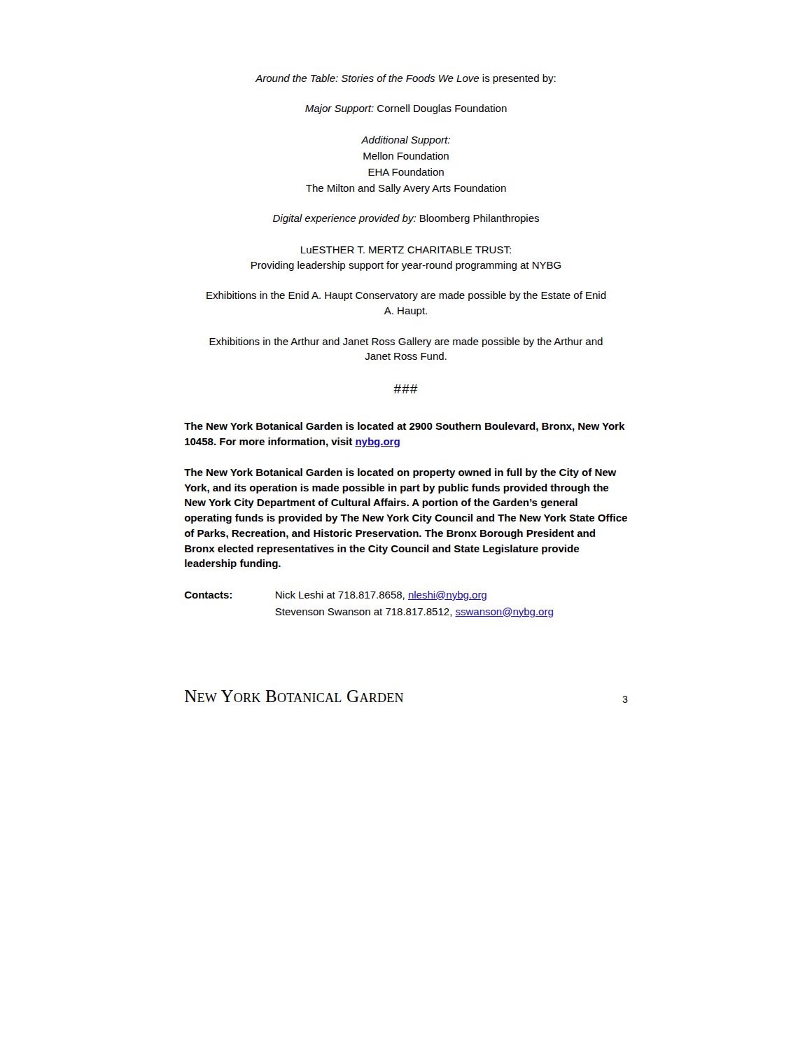Around the Table: Stories of the Foods We Love is presented by:
Major Support: Cornell Douglas Foundation
Additional Support:
Mellon Foundation
EHA Foundation
The Milton and Sally Avery Arts Foundation
Digital experience provided by: Bloomberg Philanthropies
LuESTHER T. MERTZ CHARITABLE TRUST:
Providing leadership support for year-round programming at NYBG
Exhibitions in the Enid A. Haupt Conservatory are made possible by the Estate of Enid A. Haupt.
Exhibitions in the Arthur and Janet Ross Gallery are made possible by the Arthur and Janet Ross Fund.
###
The New York Botanical Garden is located at 2900 Southern Boulevard, Bronx, New York 10458. For more information, visit nybg.org
The New York Botanical Garden is located on property owned in full by the City of New York, and its operation is made possible in part by public funds provided through the New York City Department of Cultural Affairs. A portion of the Garden’s general operating funds is provided by The New York City Council and The New York State Office of Parks, Recreation, and Historic Preservation. The Bronx Borough President and Bronx elected representatives in the City Council and State Legislature provide leadership funding.
Contacts:
Nick Leshi at 718.817.8658, nleshi@nybg.org
Stevenson Swanson at 718.817.8512, sswanson@nybg.org
New York Botanical Garden
3